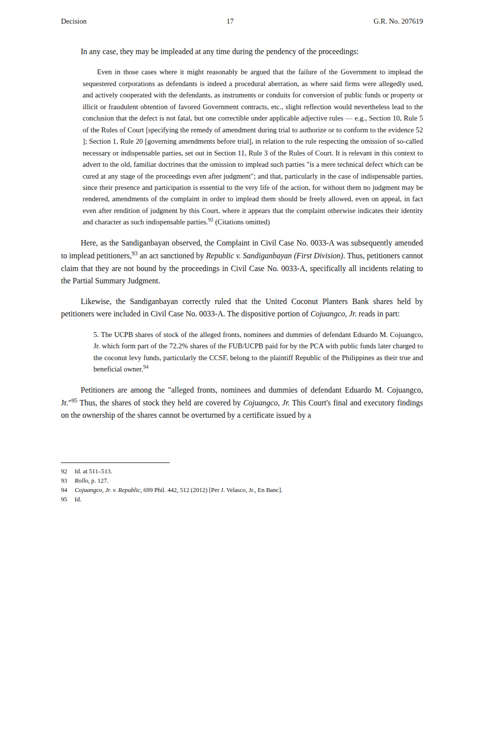Decision 17 G.R. No. 207619
In any case, they may be impleaded at any time during the pendency of the proceedings:
Even in those cases where it might reasonably be argued that the failure of the Government to implead the sequestered corporations as defendants is indeed a procedural aberration, as where said firms were allegedly used, and actively cooperated with the defendants, as instruments or conduits for conversion of public funds or property or illicit or fraudulent obtention of favored Government contracts, etc., slight reflection would nevertheless lead to the conclusion that the defect is not fatal, but one correctible under applicable adjective rules — e.g., Section 10, Rule 5 of the Rules of Court [specifying the remedy of amendment during trial to authorize or to conform to the evidence 52 ]; Section 1, Rule 20 [governing amendments before trial], in relation to the rule respecting the omission of so-called necessary or indispensable parties, set out in Section 11, Rule 3 of the Rules of Court. It is relevant in this context to advert to the old, familiar doctrines that the omission to implead such parties "is a mere technical defect which can be cured at any stage of the proceedings even after judgment"; and that, particularly in the case of indispensable parties, since their presence and participation is essential to the very life of the action, for without them no judgment may be rendered, amendments of the complaint in order to implead them should be freely allowed, even on appeal, in fact even after rendition of judgment by this Court, where it appears that the complaint otherwise indicates their identity and character as such indispensable parties.92 (Citations omitted)
Here, as the Sandiganbayan observed, the Complaint in Civil Case No. 0033-A was subsequently amended to implead petitioners,93 an act sanctioned by Republic v. Sandiganbayan (First Division). Thus, petitioners cannot claim that they are not bound by the proceedings in Civil Case No. 0033-A, specifically all incidents relating to the Partial Summary Judgment.
Likewise, the Sandiganbayan correctly ruled that the United Coconut Planters Bank shares held by petitioners were included in Civil Case No. 0033-A. The dispositive portion of Cojuangco, Jr. reads in part:
5. The UCPB shares of stock of the alleged fronts, nominees and dummies of defendant Eduardo M. Cojuangco, Jr. which form part of the 72.2% shares of the FUB/UCPB paid for by the PCA with public funds later charged to the coconut levy funds, particularly the CCSF, belong to the plaintiff Republic of the Philippines as their true and beneficial owner.94
Petitioners are among the "alleged fronts, nominees and dummies of defendant Eduardo M. Cojuangco, Jr."95 Thus, the shares of stock they held are covered by Cojuangco, Jr. This Court's final and executory findings on the ownership of the shares cannot be overturned by a certificate issued by a
 
92 Id. at 511–513.
93 Rollo, p. 127.
94 Cojuangco, Jr. v. Republic, 699 Phil. 442, 512 (2012) [Per J. Velasco, Jr., En Banc].
95 Id.